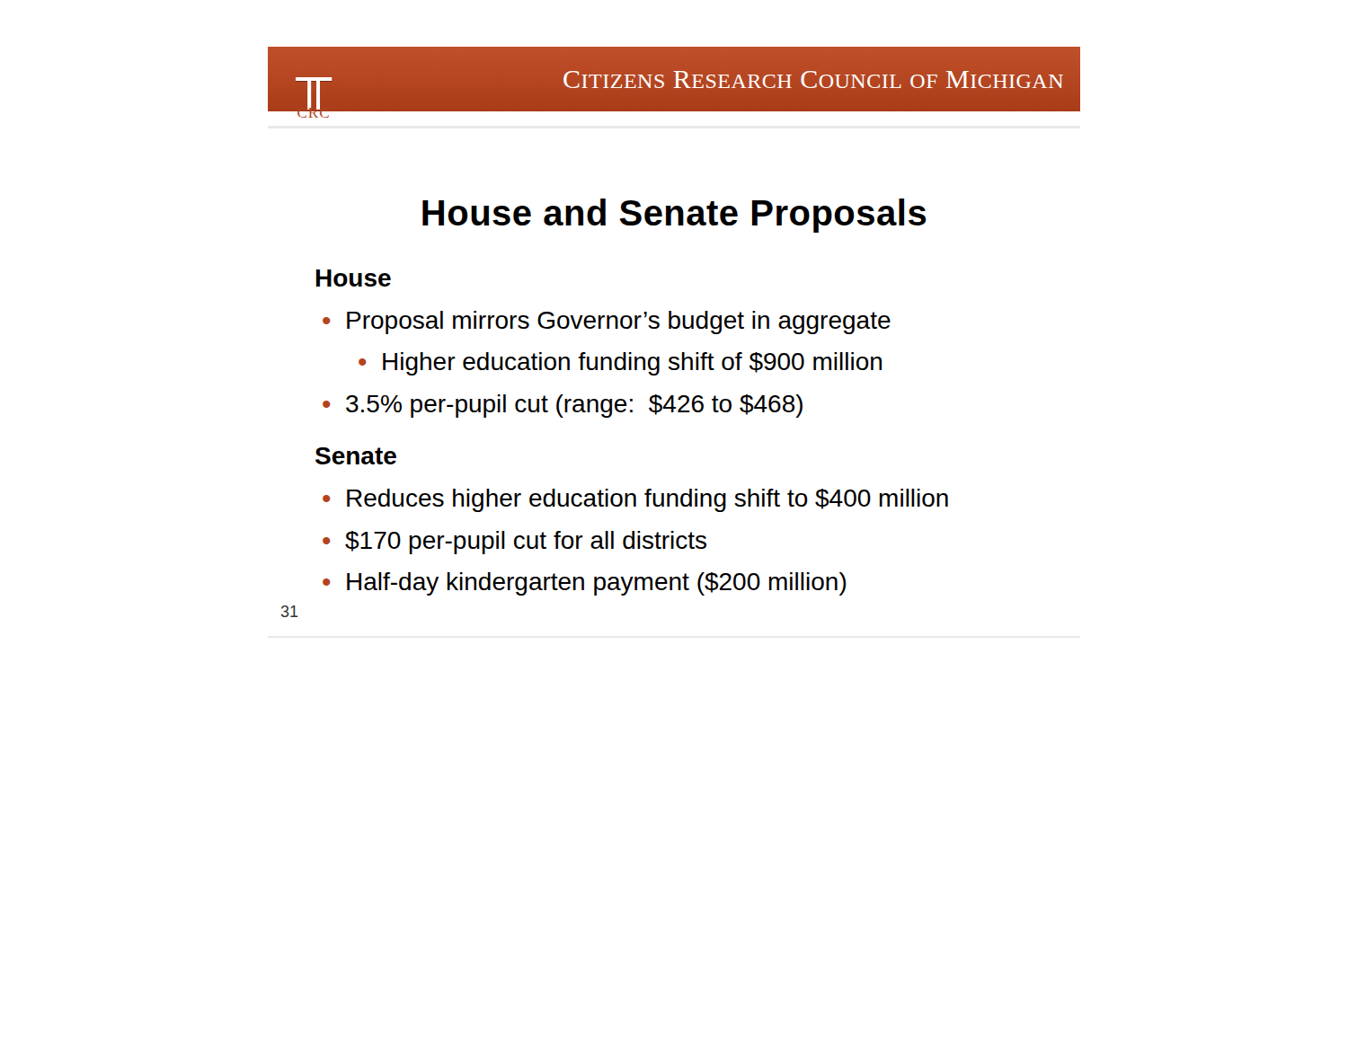CITIZENS RESEARCH COUNCIL OF MICHIGAN
╥
CRC
House and Senate Proposals
House
Proposal mirrors Governor’s budget in aggregate
Higher education funding shift of $900 million
3.5% per-pupil cut (range: $426 to $468)
Senate
Reduces higher education funding shift to $400 million
$170 per-pupil cut for all districts
Half-day kindergarten payment ($200 million)
31